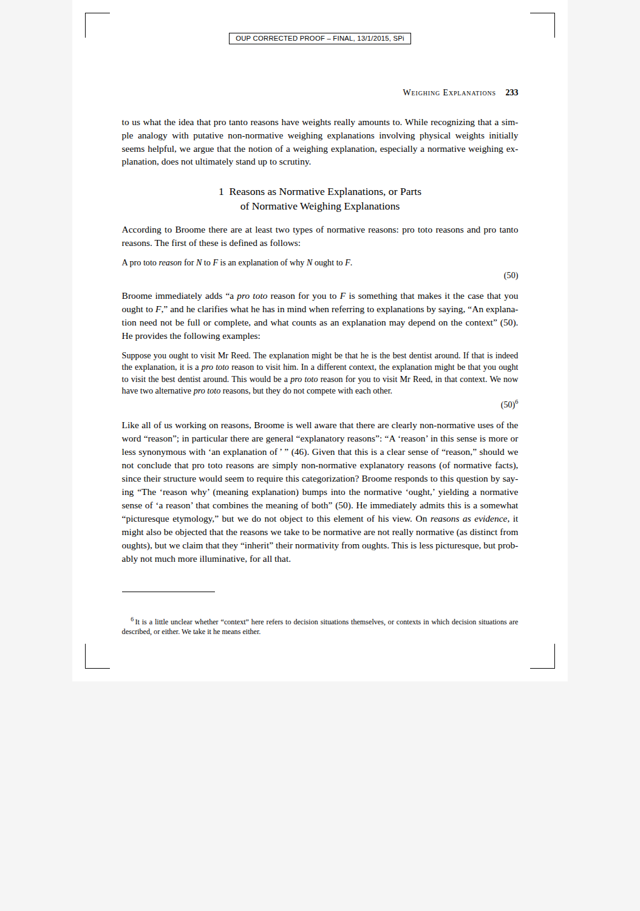OUP CORRECTED PROOF – FINAL, 13/1/2015, SPi
Weighing Explanations233
to us what the idea that pro tanto reasons have weights really amounts to. While recognizing that a simple analogy with putative non-normative weighing explanations involving physical weights initially seems helpful, we argue that the notion of a weighing explanation, especially a normative weighing explanation, does not ultimately stand up to scrutiny.
1 Reasons as Normative Explanations, or Parts
of Normative Weighing Explanations
According to Broome there are at least two types of normative reasons: pro toto reasons and pro tanto reasons. The first of these is defined as follows:
A pro toto reason for N to F is an explanation of why N ought to F.
(50)
Broome immediately adds “a pro toto reason for you to F is something that makes it the case that you ought to F,” and he clarifies what he has in mind when referring to explanations by saying, “An explanation need not be full or complete, and what counts as an explanation may depend on the context” (50). He provides the following examples:
Suppose you ought to visit Mr Reed. The explanation might be that he is the best dentist around. If that is indeed the explanation, it is a pro toto reason to visit him. In a different context, the explanation might be that you ought to visit the best dentist around. This would be a pro toto reason for you to visit Mr Reed, in that context. We now have two alternative pro toto reasons, but they do not compete with each other.
(50)6
Like all of us working on reasons, Broome is well aware that there are clearly non-normative uses of the word “reason”; in particular there are general “explanatory reasons”: “A ‘reason’ in this sense is more or less synonymous with ‘an explanation of ’ ” (46). Given that this is a clear sense of “reason,” should we not conclude that pro toto reasons are simply non-normative explanatory reasons (of normative facts), since their structure would seem to require this categorization? Broome responds to this question by saying “The ‘reason why’ (meaning explanation) bumps into the normative ‘ought,’ yielding a normative sense of ‘a reason’ that combines the meaning of both” (50). He immediately admits this is a somewhat “picturesque etymology,” but we do not object to this element of his view. On reasons as evidence, it might also be objected that the reasons we take to be normative are not really normative (as distinct from oughts), but we claim that they “inherit” their normativity from oughts. This is less picturesque, but probably not much more illuminative, for all that.
6 It is a little unclear whether “context” here refers to decision situations themselves, or contexts in which decision situations are described, or either. We take it he means either.